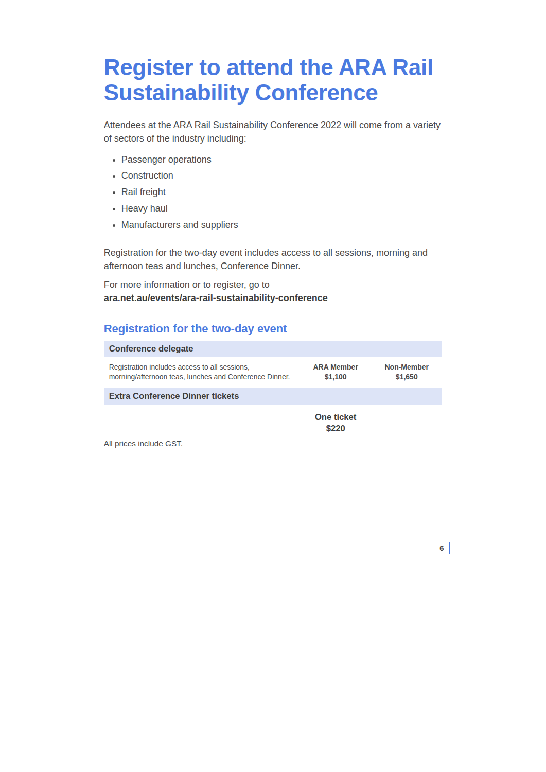Register to attend the ARA Rail
Sustainability Conference
Attendees at the ARA Rail Sustainability Conference 2022 will come from a variety of sectors of the industry including:
Passenger operations
Construction
Rail freight
Heavy haul
Manufacturers and suppliers
Registration for the two-day event includes access to all sessions, morning and afternoon teas and lunches, Conference Dinner.
For more information or to register, go to
ara.net.au/events/ara-rail-sustainability-conference
Registration for the two-day event
| Conference delegate |
| Registration includes access to all sessions, morning/afternoon teas, lunches and Conference Dinner. | ARA Member $1,100 | Non-Member $1,650 |
| Extra Conference Dinner tickets |
| | One ticket $220 | |
All prices include GST.
6